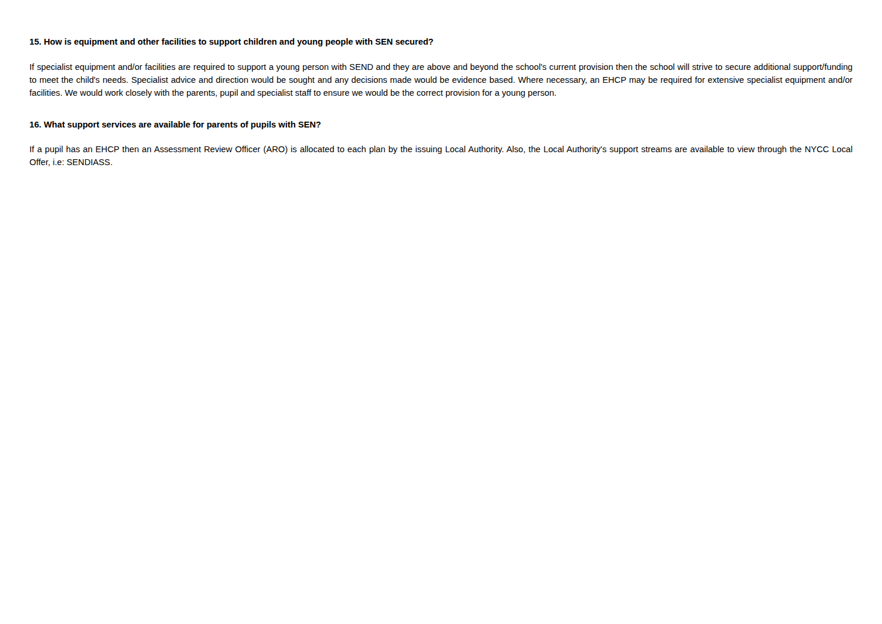15. How is equipment and other facilities to support children and young people with SEN secured?
If specialist equipment and/or facilities are required to support a young person with SEND and they are above and beyond the school's current provision then the school will strive to secure additional support/funding to meet the child's needs. Specialist advice and direction would be sought and any decisions made would be evidence based. Where necessary, an EHCP may be required for extensive specialist equipment and/or facilities. We would work closely with the parents, pupil and specialist staff to ensure we would be the correct provision for a young person.
16. What support services are available for parents of pupils with SEN?
If a pupil has an EHCP then an Assessment Review Officer (ARO) is allocated to each plan by the issuing Local Authority. Also, the Local Authority's support streams are available to view through the NYCC Local Offer, i.e: SENDIASS.